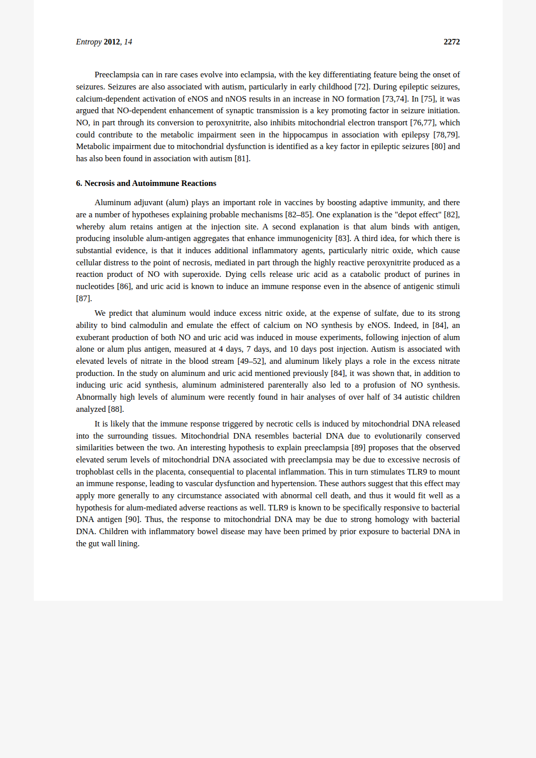Entropy 2012, 14 2272
Preeclampsia can in rare cases evolve into eclampsia, with the key differentiating feature being the onset of seizures. Seizures are also associated with autism, particularly in early childhood [72]. During epileptic seizures, calcium-dependent activation of eNOS and nNOS results in an increase in NO formation [73,74]. In [75], it was argued that NO-dependent enhancement of synaptic transmission is a key promoting factor in seizure initiation. NO, in part through its conversion to peroxynitrite, also inhibits mitochondrial electron transport [76,77], which could contribute to the metabolic impairment seen in the hippocampus in association with epilepsy [78,79]. Metabolic impairment due to mitochondrial dysfunction is identified as a key factor in epileptic seizures [80] and has also been found in association with autism [81].
6. Necrosis and Autoimmune Reactions
Aluminum adjuvant (alum) plays an important role in vaccines by boosting adaptive immunity, and there are a number of hypotheses explaining probable mechanisms [82–85]. One explanation is the "depot effect" [82], whereby alum retains antigen at the injection site. A second explanation is that alum binds with antigen, producing insoluble alum-antigen aggregates that enhance immunogenicity [83]. A third idea, for which there is substantial evidence, is that it induces additional inflammatory agents, particularly nitric oxide, which cause cellular distress to the point of necrosis, mediated in part through the highly reactive peroxynitrite produced as a reaction product of NO with superoxide. Dying cells release uric acid as a catabolic product of purines in nucleotides [86], and uric acid is known to induce an immune response even in the absence of antigenic stimuli [87].
We predict that aluminum would induce excess nitric oxide, at the expense of sulfate, due to its strong ability to bind calmodulin and emulate the effect of calcium on NO synthesis by eNOS. Indeed, in [84], an exuberant production of both NO and uric acid was induced in mouse experiments, following injection of alum alone or alum plus antigen, measured at 4 days, 7 days, and 10 days post injection. Autism is associated with elevated levels of nitrate in the blood stream [49–52], and aluminum likely plays a role in the excess nitrate production. In the study on aluminum and uric acid mentioned previously [84], it was shown that, in addition to inducing uric acid synthesis, aluminum administered parenterally also led to a profusion of NO synthesis. Abnormally high levels of aluminum were recently found in hair analyses of over half of 34 autistic children analyzed [88].
It is likely that the immune response triggered by necrotic cells is induced by mitochondrial DNA released into the surrounding tissues. Mitochondrial DNA resembles bacterial DNA due to evolutionarily conserved similarities between the two. An interesting hypothesis to explain preeclampsia [89] proposes that the observed elevated serum levels of mitochondrial DNA associated with preeclampsia may be due to excessive necrosis of trophoblast cells in the placenta, consequential to placental inflammation. This in turn stimulates TLR9 to mount an immune response, leading to vascular dysfunction and hypertension. These authors suggest that this effect may apply more generally to any circumstance associated with abnormal cell death, and thus it would fit well as a hypothesis for alum-mediated adverse reactions as well. TLR9 is known to be specifically responsive to bacterial DNA antigen [90]. Thus, the response to mitochondrial DNA may be due to strong homology with bacterial DNA. Children with inflammatory bowel disease may have been primed by prior exposure to bacterial DNA in the gut wall lining.